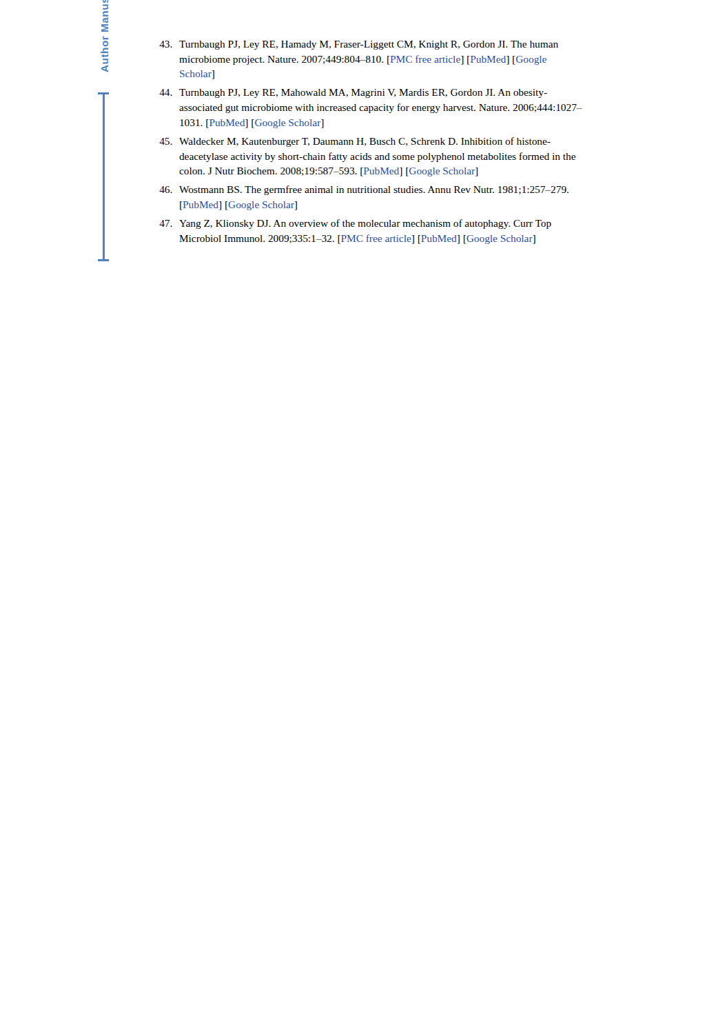Author Manuscript
Turnbaugh PJ, Ley RE, Hamady M, Fraser-Liggett CM, Knight R, Gordon JI. The human microbiome project. Nature. 2007;449:804–810. [PMC free article] [PubMed] [Google Scholar]
Turnbaugh PJ, Ley RE, Mahowald MA, Magrini V, Mardis ER, Gordon JI. An obesity-associated gut microbiome with increased capacity for energy harvest. Nature. 2006;444:1027–1031. [PubMed] [Google Scholar]
Waldecker M, Kautenburger T, Daumann H, Busch C, Schrenk D. Inhibition of histone-deacetylase activity by short-chain fatty acids and some polyphenol metabolites formed in the colon. J Nutr Biochem. 2008;19:587–593. [PubMed] [Google Scholar]
Wostmann BS. The germfree animal in nutritional studies. Annu Rev Nutr. 1981;1:257–279. [PubMed] [Google Scholar]
Yang Z, Klionsky DJ. An overview of the molecular mechanism of autophagy. Curr Top Microbiol Immunol. 2009;335:1–32. [PMC free article] [PubMed] [Google Scholar]